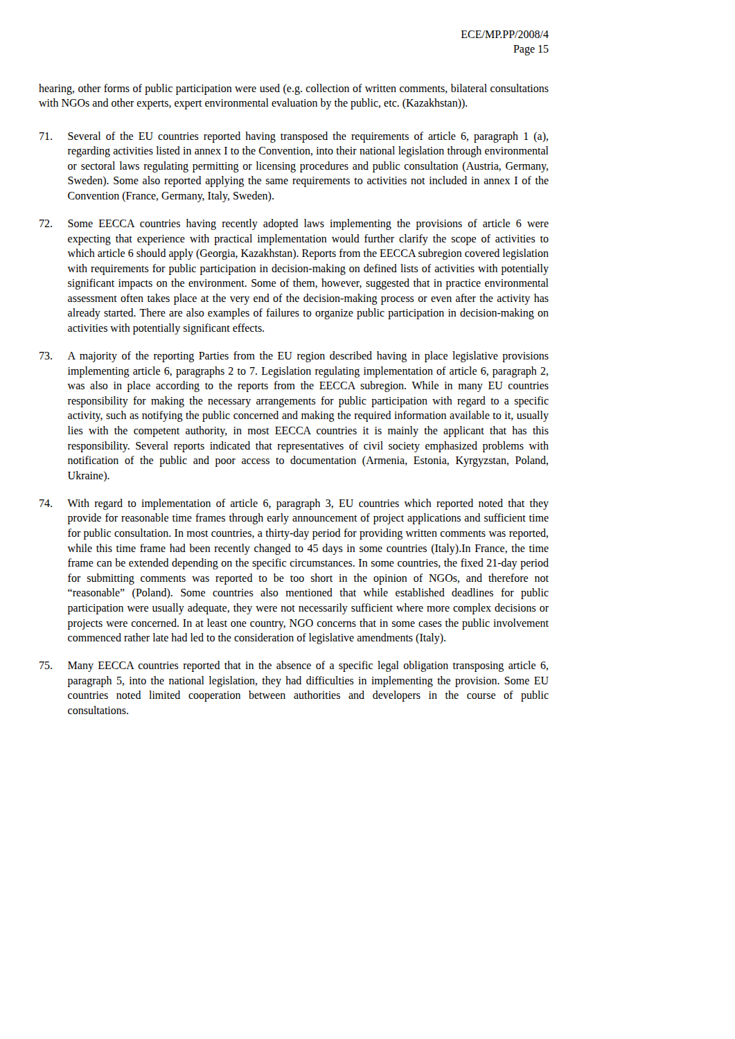ECE/MP.PP/2008/4
Page 15
hearing, other forms of public participation were used (e.g. collection of written comments, bilateral consultations with NGOs and other experts, expert environmental evaluation by the public, etc. (Kazakhstan)).
71. Several of the EU countries reported having transposed the requirements of article 6, paragraph 1 (a), regarding activities listed in annex I to the Convention, into their national legislation through environmental or sectoral laws regulating permitting or licensing procedures and public consultation (Austria, Germany, Sweden). Some also reported applying the same requirements to activities not included in annex I of the Convention (France, Germany, Italy, Sweden).
72. Some EECCA countries having recently adopted laws implementing the provisions of article 6 were expecting that experience with practical implementation would further clarify the scope of activities to which article 6 should apply (Georgia, Kazakhstan). Reports from the EECCA subregion covered legislation with requirements for public participation in decision-making on defined lists of activities with potentially significant impacts on the environment. Some of them, however, suggested that in practice environmental assessment often takes place at the very end of the decision-making process or even after the activity has already started. There are also examples of failures to organize public participation in decision-making on activities with potentially significant effects.
73. A majority of the reporting Parties from the EU region described having in place legislative provisions implementing article 6, paragraphs 2 to 7. Legislation regulating implementation of article 6, paragraph 2, was also in place according to the reports from the EECCA subregion. While in many EU countries responsibility for making the necessary arrangements for public participation with regard to a specific activity, such as notifying the public concerned and making the required information available to it, usually lies with the competent authority, in most EECCA countries it is mainly the applicant that has this responsibility. Several reports indicated that representatives of civil society emphasized problems with notification of the public and poor access to documentation (Armenia, Estonia, Kyrgyzstan, Poland, Ukraine).
74. With regard to implementation of article 6, paragraph 3, EU countries which reported noted that they provide for reasonable time frames through early announcement of project applications and sufficient time for public consultation. In most countries, a thirty-day period for providing written comments was reported, while this time frame had been recently changed to 45 days in some countries (Italy).In France, the time frame can be extended depending on the specific circumstances. In some countries, the fixed 21-day period for submitting comments was reported to be too short in the opinion of NGOs, and therefore not “reasonable” (Poland). Some countries also mentioned that while established deadlines for public participation were usually adequate, they were not necessarily sufficient where more complex decisions or projects were concerned. In at least one country, NGO concerns that in some cases the public involvement commenced rather late had led to the consideration of legislative amendments (Italy).
75. Many EECCA countries reported that in the absence of a specific legal obligation transposing article 6, paragraph 5, into the national legislation, they had difficulties in implementing the provision. Some EU countries noted limited cooperation between authorities and developers in the course of public consultations.